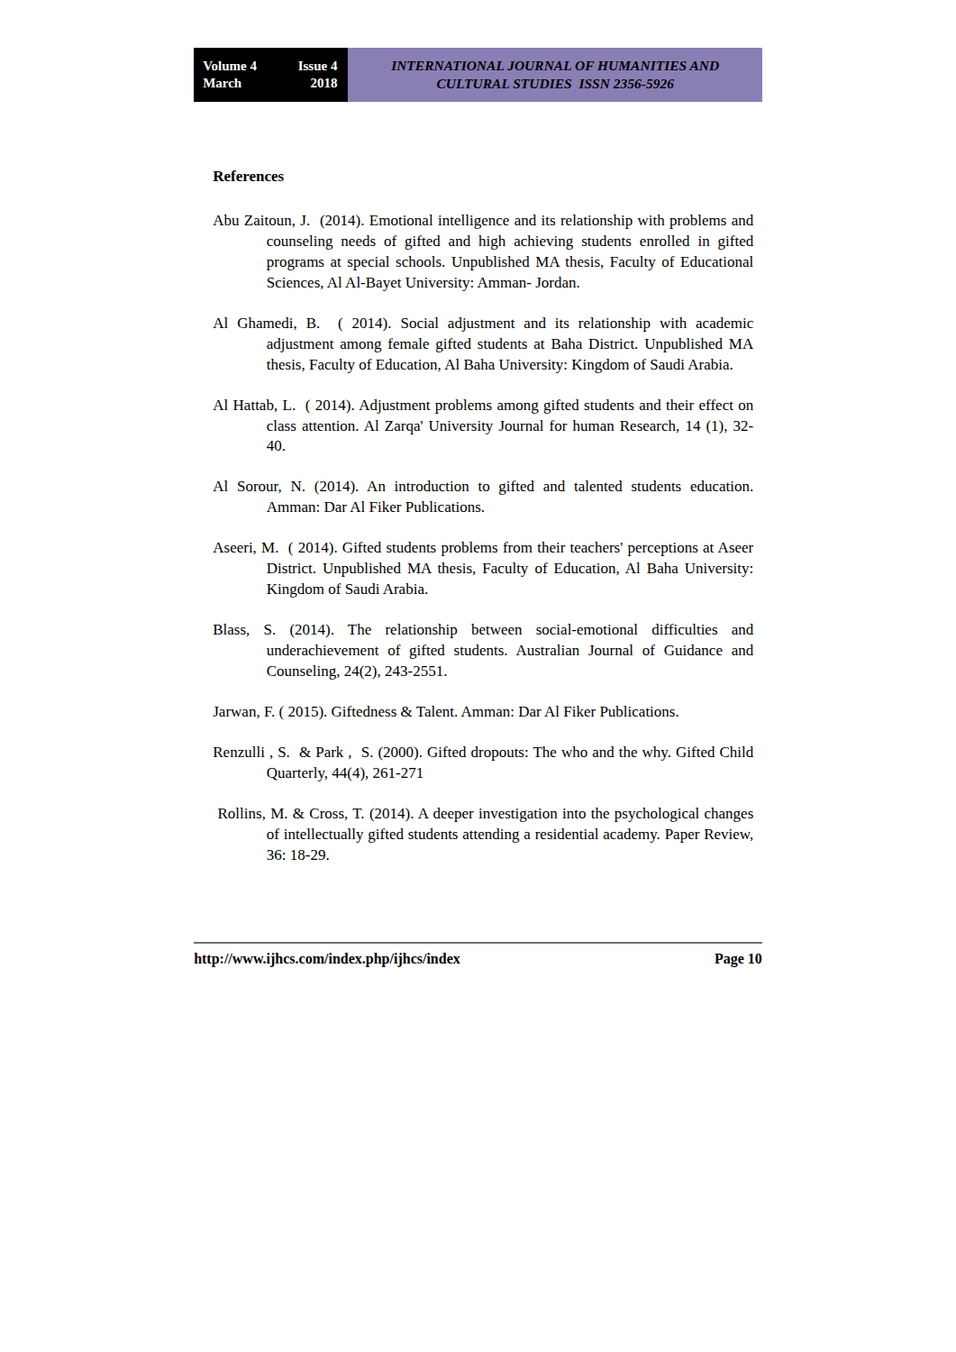Volume 4 Issue 4
March 2018
INTERNATIONAL JOURNAL OF HUMANITIES AND
CULTURAL STUDIES ISSN 2356-5926
References
Abu Zaitoun, J. (2014). Emotional intelligence and its relationship with problems and counseling needs of gifted and high achieving students enrolled in gifted programs at special schools. Unpublished MA thesis, Faculty of Educational Sciences, Al Al-Bayet University: Amman- Jordan.
Al Ghamedi, B. ( 2014). Social adjustment and its relationship with academic adjustment among female gifted students at Baha District. Unpublished MA thesis, Faculty of Education, Al Baha University: Kingdom of Saudi Arabia.
Al Hattab, L. ( 2014). Adjustment problems among gifted students and their effect on class attention. Al Zarqa' University Journal for human Research, 14 (1), 32-40.
Al Sorour, N. (2014). An introduction to gifted and talented students education. Amman: Dar Al Fiker Publications.
Aseeri, M. ( 2014). Gifted students problems from their teachers' perceptions at Aseer District. Unpublished MA thesis, Faculty of Education, Al Baha University: Kingdom of Saudi Arabia.
Blass, S. (2014). The relationship between social-emotional difficulties and underachievement of gifted students. Australian Journal of Guidance and Counseling, 24(2), 243-2551.
Jarwan, F. ( 2015). Giftedness & Talent. Amman: Dar Al Fiker Publications.
Renzulli , S. & Park , S. (2000). Gifted dropouts: The who and the why. Gifted Child Quarterly, 44(4), 261-271
Rollins, M. & Cross, T. (2014). A deeper investigation into the psychological changes of intellectually gifted students attending a residential academy. Paper Review, 36: 18-29.
http://www.ijhcs.com/index.php/ijhcs/index Page 10